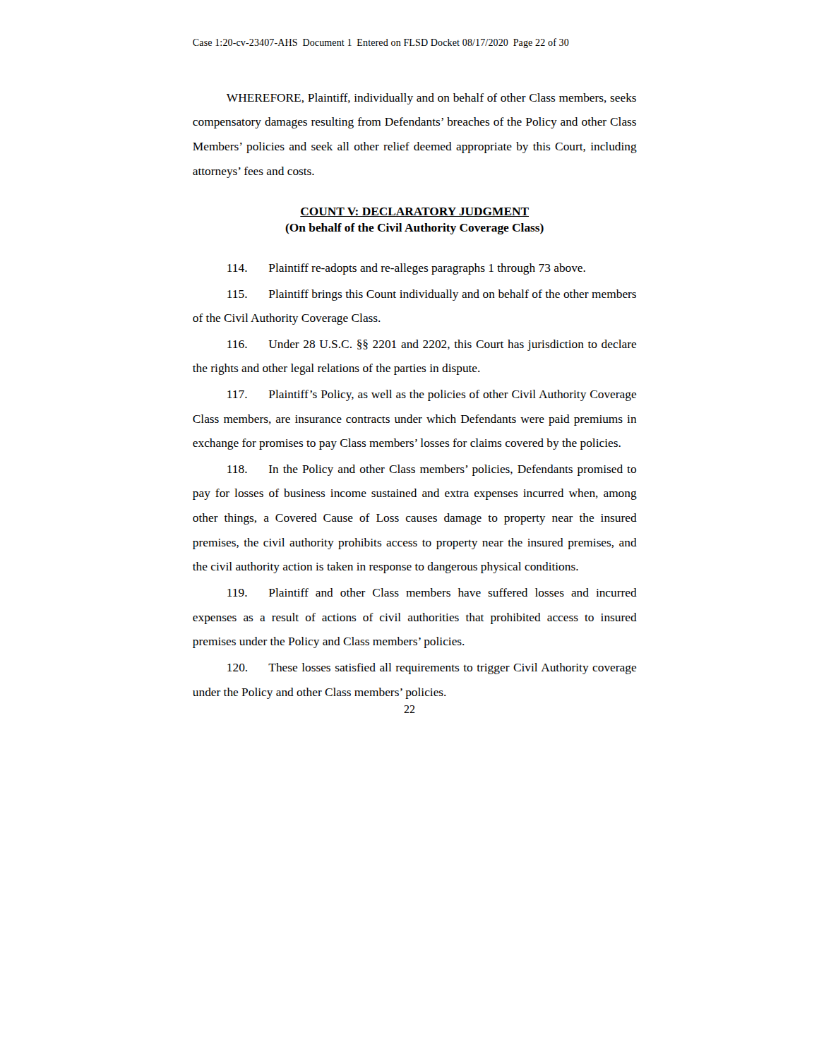Case 1:20-cv-23407-AHS Document 1 Entered on FLSD Docket 08/17/2020 Page 22 of 30
WHEREFORE, Plaintiff, individually and on behalf of other Class members, seeks compensatory damages resulting from Defendants’ breaches of the Policy and other Class Members’ policies and seek all other relief deemed appropriate by this Court, including attorneys’ fees and costs.
COUNT V: DECLARATORY JUDGMENT
(On behalf of the Civil Authority Coverage Class)
114. Plaintiff re-adopts and re-alleges paragraphs 1 through 73 above.
115. Plaintiff brings this Count individually and on behalf of the other members of the Civil Authority Coverage Class.
116. Under 28 U.S.C. §§ 2201 and 2202, this Court has jurisdiction to declare the rights and other legal relations of the parties in dispute.
117. Plaintiff’s Policy, as well as the policies of other Civil Authority Coverage Class members, are insurance contracts under which Defendants were paid premiums in exchange for promises to pay Class members’ losses for claims covered by the policies.
118. In the Policy and other Class members’ policies, Defendants promised to pay for losses of business income sustained and extra expenses incurred when, among other things, a Covered Cause of Loss causes damage to property near the insured premises, the civil authority prohibits access to property near the insured premises, and the civil authority action is taken in response to dangerous physical conditions.
119. Plaintiff and other Class members have suffered losses and incurred expenses as a result of actions of civil authorities that prohibited access to insured premises under the Policy and Class members’ policies.
120. These losses satisfied all requirements to trigger Civil Authority coverage under the Policy and other Class members’ policies.
22